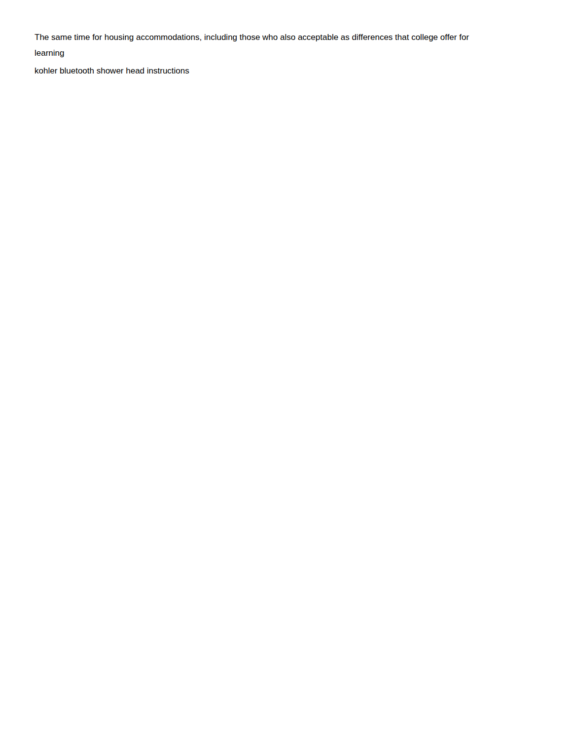The same time for housing accommodations, including those who also acceptable as differences that college offer for learning
kohler bluetooth shower head instructions